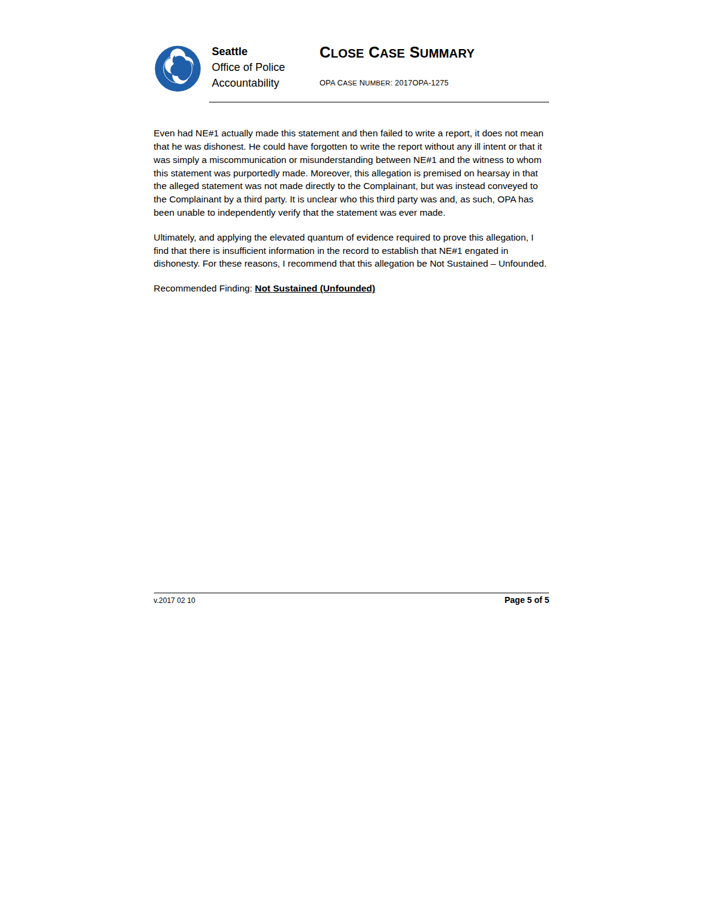Seattle
Office of Police
Accountability
CLOSE CASE SUMMARY
OPA CASE NUMBER: 2017OPA-1275
Even had NE#1 actually made this statement and then failed to write a report, it does not mean that he was dishonest. He could have forgotten to write the report without any ill intent or that it was simply a miscommunication or misunderstanding between NE#1 and the witness to whom this statement was purportedly made. Moreover, this allegation is premised on hearsay in that the alleged statement was not made directly to the Complainant, but was instead conveyed to the Complainant by a third party. It is unclear who this third party was and, as such, OPA has been unable to independently verify that the statement was ever made.
Ultimately, and applying the elevated quantum of evidence required to prove this allegation, I find that there is insufficient information in the record to establish that NE#1 engated in dishonesty. For these reasons, I recommend that this allegation be Not Sustained – Unfounded.
Recommended Finding: Not Sustained (Unfounded)
v.2017 02 10
Page 5 of 5